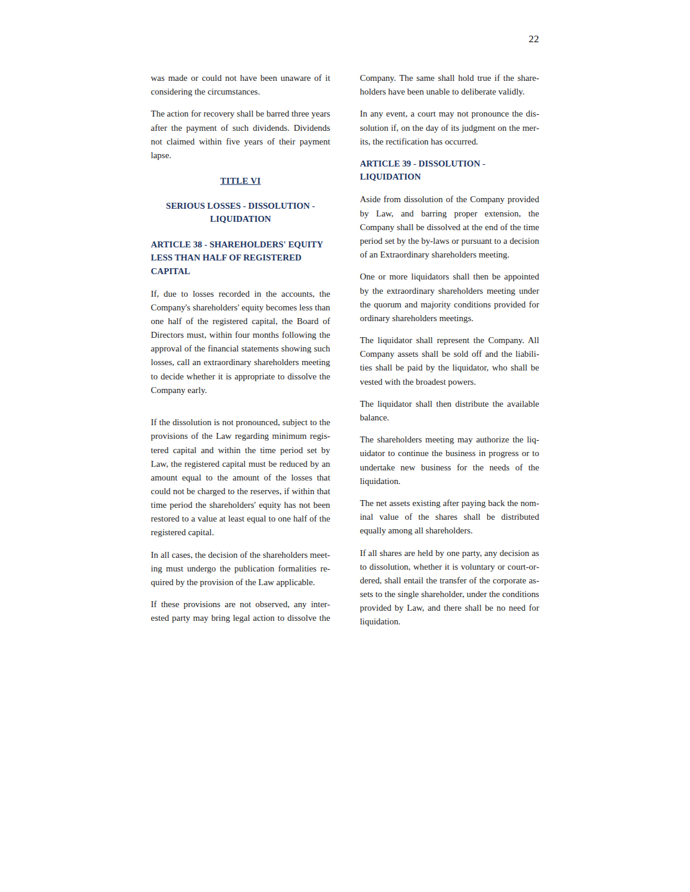22
was made or could not have been unaware of it considering the circumstances.
The action for recovery shall be barred three years after the payment of such dividends. Dividends not claimed within five years of their payment lapse.
TITLE VI
SERIOUS LOSSES - DISSOLUTION - LIQUIDATION
ARTICLE 38 - SHAREHOLDERS' EQUITY LESS THAN HALF OF REGISTERED CAPITAL
If, due to losses recorded in the accounts, the Company's shareholders' equity becomes less than one half of the registered capital, the Board of Directors must, within four months following the approval of the financial statements showing such losses, call an extraordinary shareholders meeting to decide whether it is appropriate to dissolve the Company early.
If the dissolution is not pronounced, subject to the provisions of the Law regarding minimum registered capital and within the time period set by Law, the registered capital must be reduced by an amount equal to the amount of the losses that could not be charged to the reserves, if within that time period the shareholders' equity has not been restored to a value at least equal to one half of the registered capital.
In all cases, the decision of the shareholders meeting must undergo the publication formalities required by the provision of the Law applicable.
If these provisions are not observed, any interested party may bring legal action to dissolve the Company. The same shall hold true if the shareholders have been unable to deliberate validly.
In any event, a court may not pronounce the dissolution if, on the day of its judgment on the merits, the rectification has occurred.
ARTICLE 39 - DISSOLUTION - LIQUIDATION
Aside from dissolution of the Company provided by Law, and barring proper extension, the Company shall be dissolved at the end of the time period set by the by-laws or pursuant to a decision of an Extraordinary shareholders meeting.
One or more liquidators shall then be appointed by the extraordinary shareholders meeting under the quorum and majority conditions provided for ordinary shareholders meetings.
The liquidator shall represent the Company. All Company assets shall be sold off and the liabilities shall be paid by the liquidator, who shall be vested with the broadest powers.
The liquidator shall then distribute the available balance.
The shareholders meeting may authorize the liquidator to continue the business in progress or to undertake new business for the needs of the liquidation.
The net assets existing after paying back the nominal value of the shares shall be distributed equally among all shareholders.
If all shares are held by one party, any decision as to dissolution, whether it is voluntary or court-ordered, shall entail the transfer of the corporate assets to the single shareholder, under the conditions provided by Law, and there shall be no need for liquidation.